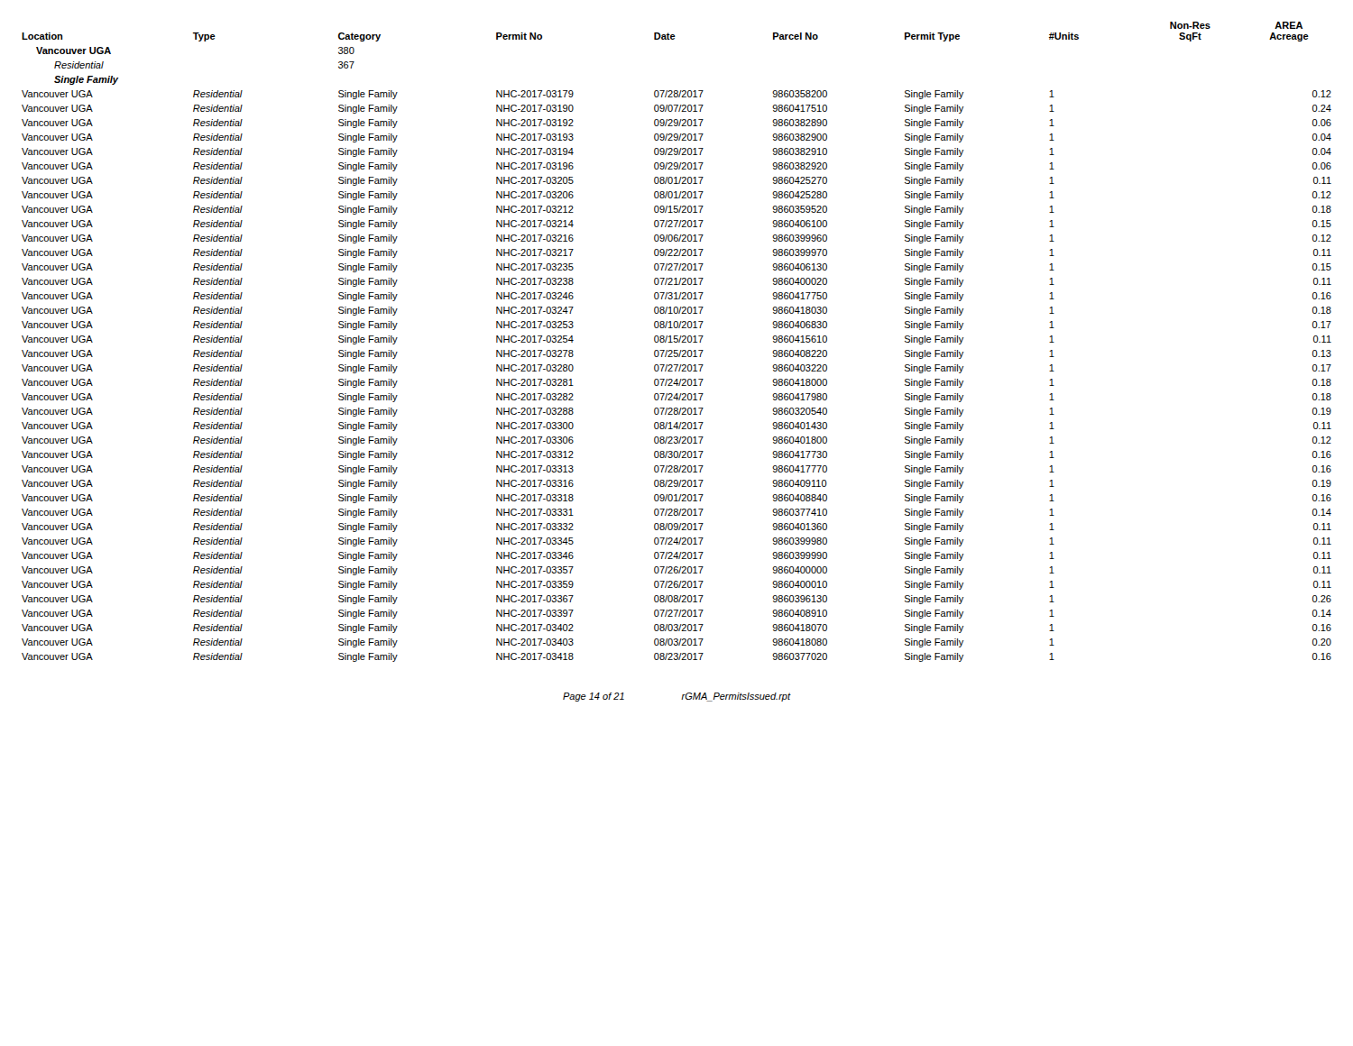| Location | Type | Category | Permit No | Date | Parcel No | Permit Type | #Units | Non-Res SqFt | AREA Acreage |
| --- | --- | --- | --- | --- | --- | --- | --- | --- | --- |
| Vancouver UGA | | 380 | | | | | | | |
| Residential | | 367 | | | | | | | |
| Single Family |
| Vancouver UGA | Residential | Single Family | NHC-2017-03179 | 07/28/2017 | 9860358200 | Single Family | 1 | | 0.12 |
| Vancouver UGA | Residential | Single Family | NHC-2017-03190 | 09/07/2017 | 9860417510 | Single Family | 1 | | 0.24 |
| Vancouver UGA | Residential | Single Family | NHC-2017-03192 | 09/29/2017 | 9860382890 | Single Family | 1 | | 0.06 |
| Vancouver UGA | Residential | Single Family | NHC-2017-03193 | 09/29/2017 | 9860382900 | Single Family | 1 | | 0.04 |
| Vancouver UGA | Residential | Single Family | NHC-2017-03194 | 09/29/2017 | 9860382910 | Single Family | 1 | | 0.04 |
| Vancouver UGA | Residential | Single Family | NHC-2017-03196 | 09/29/2017 | 9860382920 | Single Family | 1 | | 0.06 |
| Vancouver UGA | Residential | Single Family | NHC-2017-03205 | 08/01/2017 | 9860425270 | Single Family | 1 | | 0.11 |
| Vancouver UGA | Residential | Single Family | NHC-2017-03206 | 08/01/2017 | 9860425280 | Single Family | 1 | | 0.12 |
| Vancouver UGA | Residential | Single Family | NHC-2017-03212 | 09/15/2017 | 9860359520 | Single Family | 1 | | 0.18 |
| Vancouver UGA | Residential | Single Family | NHC-2017-03214 | 07/27/2017 | 9860406100 | Single Family | 1 | | 0.15 |
| Vancouver UGA | Residential | Single Family | NHC-2017-03216 | 09/06/2017 | 9860399960 | Single Family | 1 | | 0.12 |
| Vancouver UGA | Residential | Single Family | NHC-2017-03217 | 09/22/2017 | 9860399970 | Single Family | 1 | | 0.11 |
| Vancouver UGA | Residential | Single Family | NHC-2017-03235 | 07/27/2017 | 9860406130 | Single Family | 1 | | 0.15 |
| Vancouver UGA | Residential | Single Family | NHC-2017-03238 | 07/21/2017 | 9860400020 | Single Family | 1 | | 0.11 |
| Vancouver UGA | Residential | Single Family | NHC-2017-03246 | 07/31/2017 | 9860417750 | Single Family | 1 | | 0.16 |
| Vancouver UGA | Residential | Single Family | NHC-2017-03247 | 08/10/2017 | 9860418030 | Single Family | 1 | | 0.18 |
| Vancouver UGA | Residential | Single Family | NHC-2017-03253 | 08/10/2017 | 9860406830 | Single Family | 1 | | 0.17 |
| Vancouver UGA | Residential | Single Family | NHC-2017-03254 | 08/15/2017 | 9860415610 | Single Family | 1 | | 0.11 |
| Vancouver UGA | Residential | Single Family | NHC-2017-03278 | 07/25/2017 | 9860408220 | Single Family | 1 | | 0.13 |
| Vancouver UGA | Residential | Single Family | NHC-2017-03280 | 07/27/2017 | 9860403220 | Single Family | 1 | | 0.17 |
| Vancouver UGA | Residential | Single Family | NHC-2017-03281 | 07/24/2017 | 9860418000 | Single Family | 1 | | 0.18 |
| Vancouver UGA | Residential | Single Family | NHC-2017-03282 | 07/24/2017 | 9860417980 | Single Family | 1 | | 0.18 |
| Vancouver UGA | Residential | Single Family | NHC-2017-03288 | 07/28/2017 | 9860320540 | Single Family | 1 | | 0.19 |
| Vancouver UGA | Residential | Single Family | NHC-2017-03300 | 08/14/2017 | 9860401430 | Single Family | 1 | | 0.11 |
| Vancouver UGA | Residential | Single Family | NHC-2017-03306 | 08/23/2017 | 9860401800 | Single Family | 1 | | 0.12 |
| Vancouver UGA | Residential | Single Family | NHC-2017-03312 | 08/30/2017 | 9860417730 | Single Family | 1 | | 0.16 |
| Vancouver UGA | Residential | Single Family | NHC-2017-03313 | 07/28/2017 | 9860417770 | Single Family | 1 | | 0.16 |
| Vancouver UGA | Residential | Single Family | NHC-2017-03316 | 08/29/2017 | 9860409110 | Single Family | 1 | | 0.19 |
| Vancouver UGA | Residential | Single Family | NHC-2017-03318 | 09/01/2017 | 9860408840 | Single Family | 1 | | 0.16 |
| Vancouver UGA | Residential | Single Family | NHC-2017-03331 | 07/28/2017 | 9860377410 | Single Family | 1 | | 0.14 |
| Vancouver UGA | Residential | Single Family | NHC-2017-03332 | 08/09/2017 | 9860401360 | Single Family | 1 | | 0.11 |
| Vancouver UGA | Residential | Single Family | NHC-2017-03345 | 07/24/2017 | 9860399980 | Single Family | 1 | | 0.11 |
| Vancouver UGA | Residential | Single Family | NHC-2017-03346 | 07/24/2017 | 9860399990 | Single Family | 1 | | 0.11 |
| Vancouver UGA | Residential | Single Family | NHC-2017-03357 | 07/26/2017 | 9860400000 | Single Family | 1 | | 0.11 |
| Vancouver UGA | Residential | Single Family | NHC-2017-03359 | 07/26/2017 | 9860400010 | Single Family | 1 | | 0.11 |
| Vancouver UGA | Residential | Single Family | NHC-2017-03367 | 08/08/2017 | 9860396130 | Single Family | 1 | | 0.26 |
| Vancouver UGA | Residential | Single Family | NHC-2017-03397 | 07/27/2017 | 9860408910 | Single Family | 1 | | 0.14 |
| Vancouver UGA | Residential | Single Family | NHC-2017-03402 | 08/03/2017 | 9860418070 | Single Family | 1 | | 0.16 |
| Vancouver UGA | Residential | Single Family | NHC-2017-03403 | 08/03/2017 | 9860418080 | Single Family | 1 | | 0.20 |
| Vancouver UGA | Residential | Single Family | NHC-2017-03418 | 08/23/2017 | 9860377020 | Single Family | 1 | | 0.16 |
Page 14 of 21 rGMA_PermitsIssued.rpt